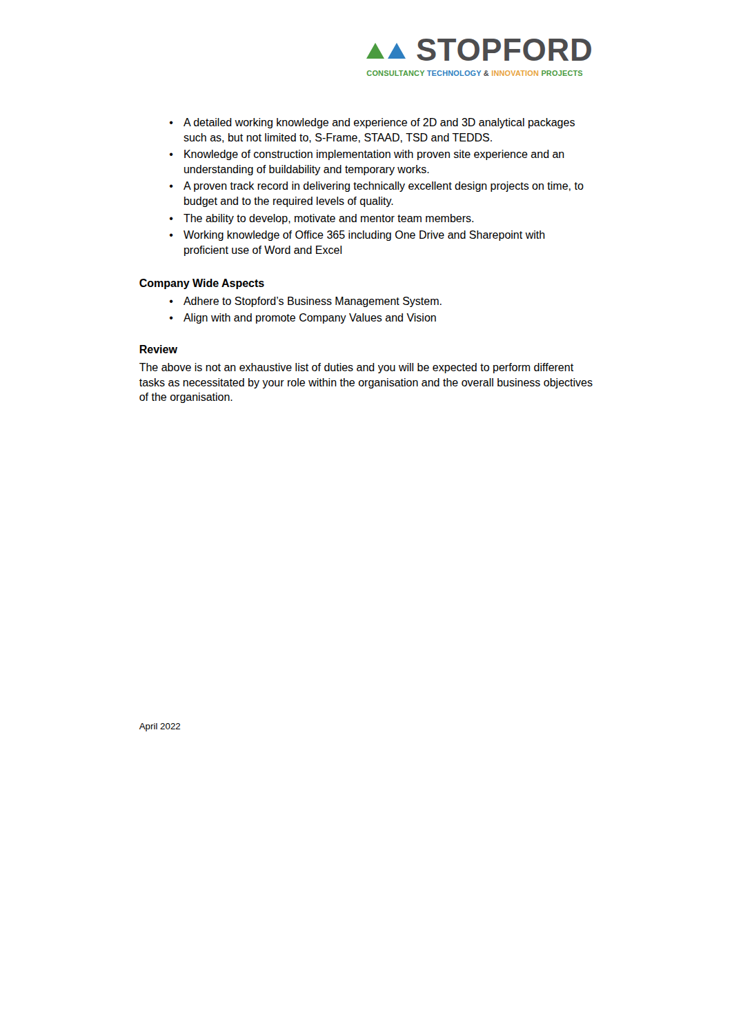STOPFORD
CONSULTANCY TECHNOLOGY & INNOVATION PROJECTS
A detailed working knowledge and experience of 2D and 3D analytical packages such as, but not limited to, S-Frame, STAAD, TSD and TEDDS.
Knowledge of construction implementation with proven site experience and an understanding of buildability and temporary works.
A proven track record in delivering technically excellent design projects on time, to budget and to the required levels of quality.
The ability to develop, motivate and mentor team members.
Working knowledge of Office 365 including One Drive and Sharepoint with proficient use of Word and Excel
Company Wide Aspects
Adhere to Stopford’s Business Management System.
Align with and promote Company Values and Vision
Review
The above is not an exhaustive list of duties and you will be expected to perform different tasks as necessitated by your role within the organisation and the overall business objectives of the organisation.
April 2022